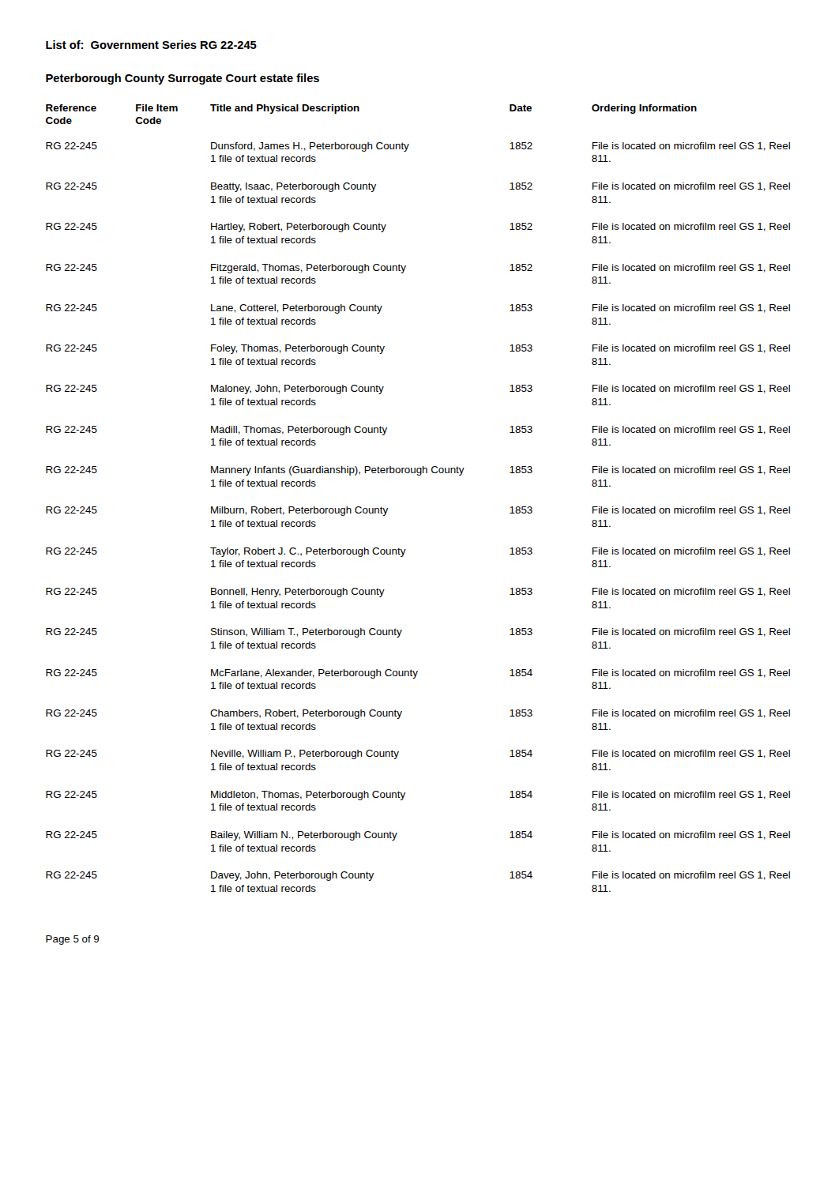List of: Government Series RG 22-245
Peterborough County Surrogate Court estate files
| Reference Code | File Item Code | Title and Physical Description | Date | Ordering Information |
| --- | --- | --- | --- | --- |
| RG 22-245 | | Dunsford, James H., Peterborough County 1 file of textual records | 1852 | File is located on microfilm reel GS 1, Reel 811. |
| RG 22-245 | | Beatty, Isaac, Peterborough County 1 file of textual records | 1852 | File is located on microfilm reel GS 1, Reel 811. |
| RG 22-245 | | Hartley, Robert, Peterborough County 1 file of textual records | 1852 | File is located on microfilm reel GS 1, Reel 811. |
| RG 22-245 | | Fitzgerald, Thomas, Peterborough County 1 file of textual records | 1852 | File is located on microfilm reel GS 1, Reel 811. |
| RG 22-245 | | Lane, Cotterel, Peterborough County 1 file of textual records | 1853 | File is located on microfilm reel GS 1, Reel 811. |
| RG 22-245 | | Foley, Thomas, Peterborough County 1 file of textual records | 1853 | File is located on microfilm reel GS 1, Reel 811. |
| RG 22-245 | | Maloney, John, Peterborough County 1 file of textual records | 1853 | File is located on microfilm reel GS 1, Reel 811. |
| RG 22-245 | | Madill, Thomas, Peterborough County 1 file of textual records | 1853 | File is located on microfilm reel GS 1, Reel 811. |
| RG 22-245 | | Mannery Infants (Guardianship), Peterborough County 1 file of textual records | 1853 | File is located on microfilm reel GS 1, Reel 811. |
| RG 22-245 | | Milburn, Robert, Peterborough County 1 file of textual records | 1853 | File is located on microfilm reel GS 1, Reel 811. |
| RG 22-245 | | Taylor, Robert J. C., Peterborough County 1 file of textual records | 1853 | File is located on microfilm reel GS 1, Reel 811. |
| RG 22-245 | | Bonnell, Henry, Peterborough County 1 file of textual records | 1853 | File is located on microfilm reel GS 1, Reel 811. |
| RG 22-245 | | Stinson, William T., Peterborough County 1 file of textual records | 1853 | File is located on microfilm reel GS 1, Reel 811. |
| RG 22-245 | | McFarlane, Alexander, Peterborough County 1 file of textual records | 1854 | File is located on microfilm reel GS 1, Reel 811. |
| RG 22-245 | | Chambers, Robert, Peterborough County 1 file of textual records | 1853 | File is located on microfilm reel GS 1, Reel 811. |
| RG 22-245 | | Neville, William P., Peterborough County 1 file of textual records | 1854 | File is located on microfilm reel GS 1, Reel 811. |
| RG 22-245 | | Middleton, Thomas, Peterborough County 1 file of textual records | 1854 | File is located on microfilm reel GS 1, Reel 811. |
| RG 22-245 | | Bailey, William N., Peterborough County 1 file of textual records | 1854 | File is located on microfilm reel GS 1, Reel 811. |
| RG 22-245 | | Davey, John, Peterborough County 1 file of textual records | 1854 | File is located on microfilm reel GS 1, Reel 811. |
Page 5 of 9